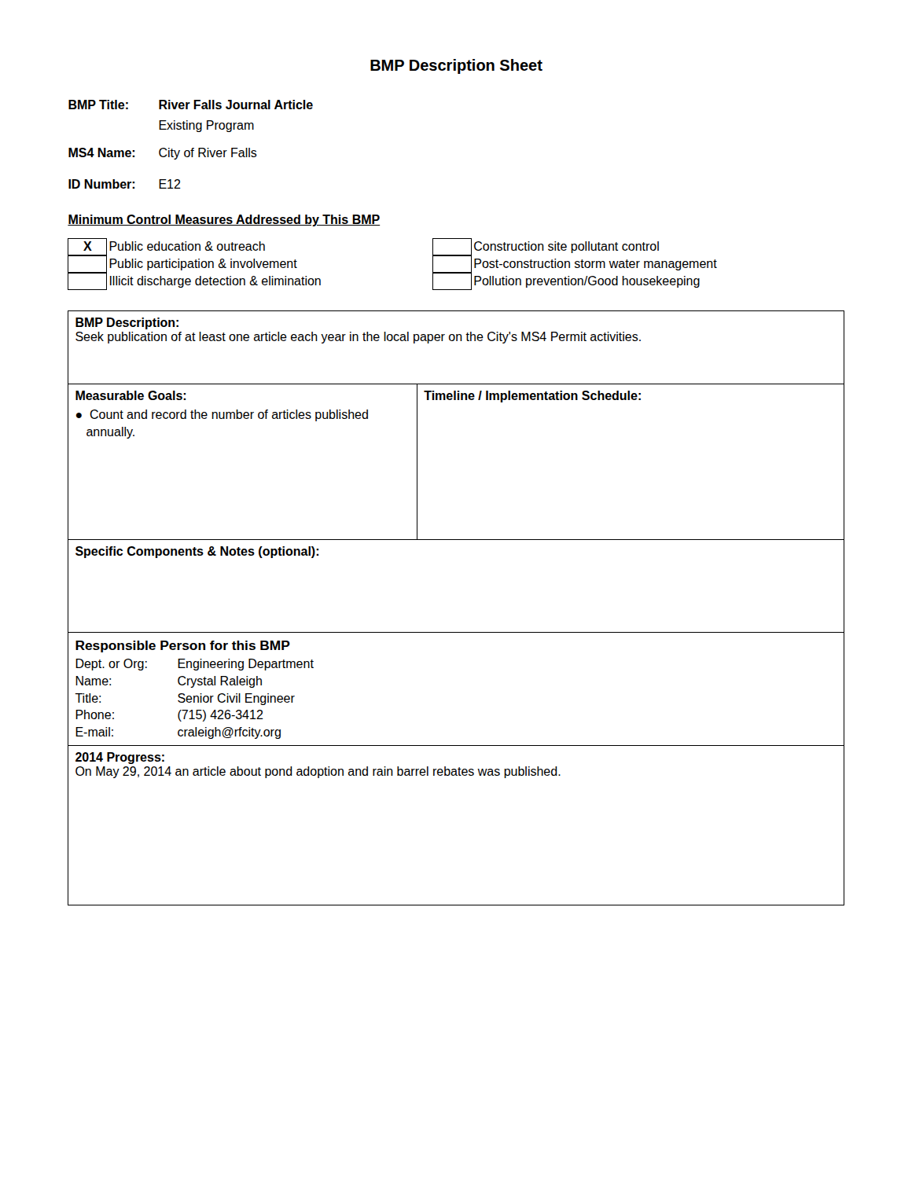BMP Description Sheet
BMP Title: River Falls Journal Article
Existing Program
MS4 Name: City of River Falls
ID Number: E12
Minimum Control Measures Addressed by This BMP
| X | Public education & outreach | | Construction site pollutant control |
| | Public participation & involvement | | Post-construction storm water management |
| | Illicit discharge detection & elimination | | Pollution prevention/Good housekeeping |
| BMP Description: Seek publication of at least one article each year in the local paper on the City's MS4 Permit activities. |
| Measurable Goals: ● Count and record the number of articles published annually. | Timeline / Implementation Schedule: |
| Specific Components & Notes (optional): |
| Responsible Person for this BMP Dept. or Org: Engineering Department Name: Crystal Raleigh Title: Senior Civil Engineer Phone: (715) 426-3412 E-mail: craleigh@rfcity.org |
| 2014 Progress: On May 29, 2014 an article about pond adoption and rain barrel rebates was published. |